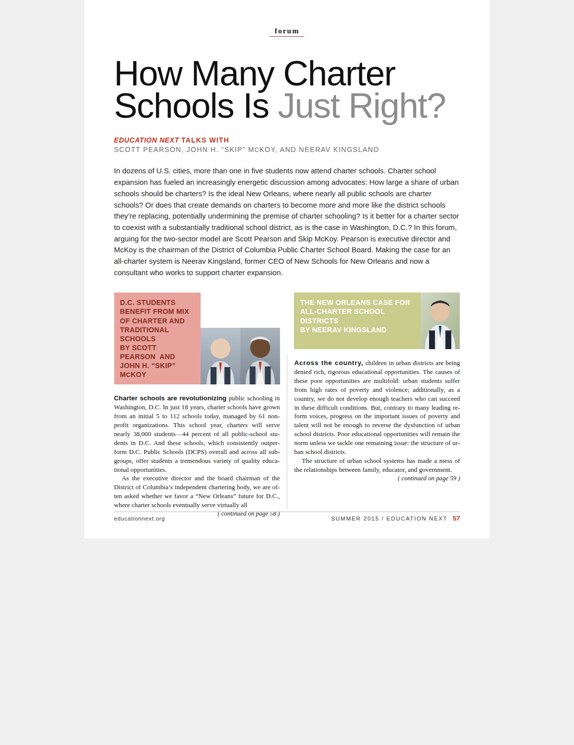forum
How Many Charter
Schools Is Just Right?
EDUCATION NEXT TALKS WITH
SCOTT PEARSON, JOHN H. “SKIP” MCKOY, AND NEERAV KINGSLAND
In dozens of U.S. cities, more than one in five students now attend charter schools. Charter school expansion has fueled an increasingly energetic discussion among advocates: How large a share of urban schools should be charters? Is the ideal New Orleans, where nearly all public schools are charter schools? Or does that create demands on charters to become more and more like the district schools they’re replacing, potentially undermining the premise of charter schooling? Is it better for a charter sector to coexist with a substantially traditional school district, as is the case in Washington, D.C.? In this forum, arguing for the two-sector model are Scott Pearson and Skip McKoy. Pearson is executive director and McKoy is the chairman of the District of Columbia Public Charter School Board. Making the case for an all-charter system is Neerav Kingsland, former CEO of New Schools for New Orleans and now a consultant who works to support charter expansion.
D.C. STUDENTS
BENEFIT FROM MIX
OF CHARTER AND
TRADITIONAL SCHOOLS
BY SCOTT PEARSON AND
JOHN H. “SKIP” McKOY
Charter schools are revolutionizing public schooling in Washington, D.C. In just 18 years, charter schools have grown from an initial 5 to 112 schools today, managed by 61 nonprofit organizations. This school year, charters will serve nearly 38,000 students—44 percent of all public-school students in D.C. And these schools, which consistently outperform D.C. Public Schools (DCPS) overall and across all subgroups, offer students a tremendous variety of quality educational opportunities.
As the executive director and the board chairman of the District of Columbia’s independent chartering body, we are often asked whether we favor a “New Orleans” future for D.C., where charter schools eventually serve virtually all
( continued on page 58 )
THE NEW ORLEANS CASE FOR
ALL-CHARTER SCHOOL DISTRICTS
BY NEERAV KINGSLAND
Across the country, children in urban districts are being denied rich, rigorous educational opportunities. The causes of these poor opportunities are multifold: urban students suffer from high rates of poverty and violence; additionally, as a country, we do not develop enough teachers who can succeed in these difficult conditions. But, contrary to many leading reform voices, progress on the important issues of poverty and talent will not be enough to reverse the dysfunction of urban school districts. Poor educational opportunities will remain the norm unless we tackle one remaining issue: the structure of urban school districts.
The structure of urban school systems has made a mess of the relationships between family, educator, and government.
( continued on page 59 )
educationnext.org
SUMMER 2015 / EDUCATION NEXT 57